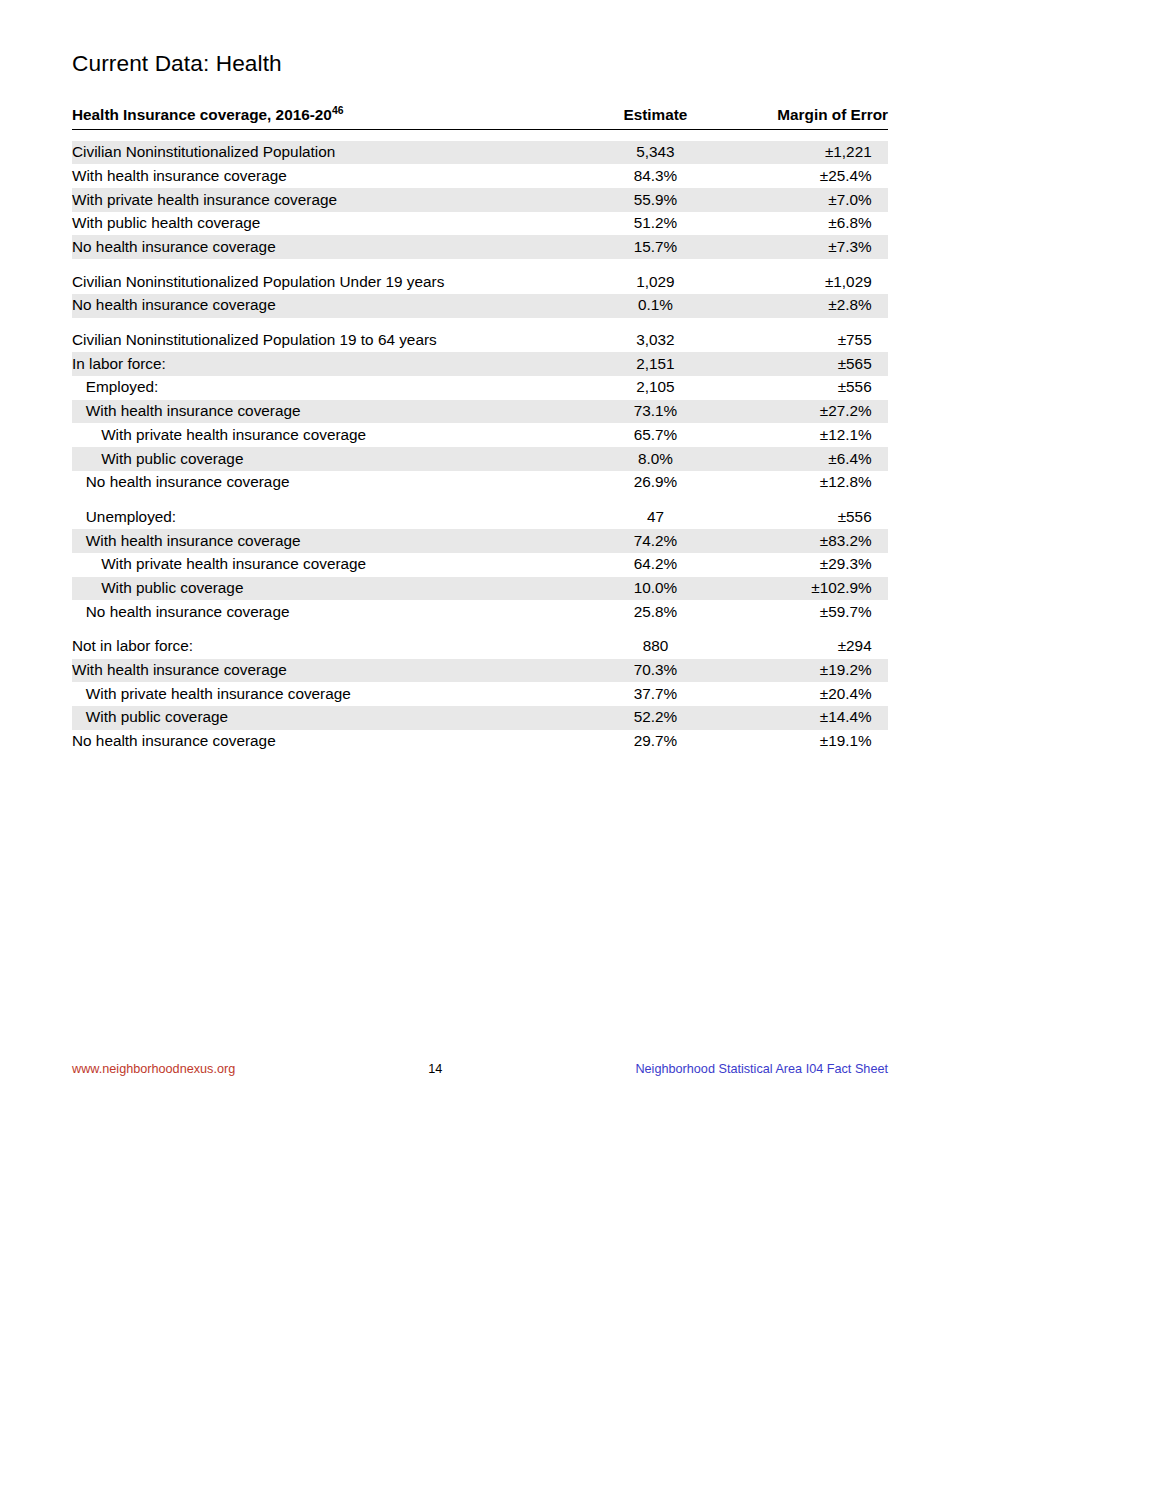Current Data: Health
Health Insurance coverage, 2016-20
| Health Insurance coverage, 2016-20 46 | Estimate | Margin of Error |
| --- | --- | --- |
| Civilian Noninstitutionalized Population | 5,343 | ±1,221 |
| With health insurance coverage | 84.3% | ±25.4% |
| With private health insurance coverage | 55.9% | ±7.0% |
| With public health coverage | 51.2% | ±6.8% |
| No health insurance coverage | 15.7% | ±7.3% |
| Civilian Noninstitutionalized Population Under 19 years | 1,029 | ±1,029 |
| No health insurance coverage | 0.1% | ±2.8% |
| Civilian Noninstitutionalized Population 19 to 64 years | 3,032 | ±755 |
| In labor force: | 2,151 | ±565 |
| Employed: | 2,105 | ±556 |
| With health insurance coverage | 73.1% | ±27.2% |
| With private health insurance coverage | 65.7% | ±12.1% |
| With public coverage | 8.0% | ±6.4% |
| No health insurance coverage | 26.9% | ±12.8% |
| Unemployed: | 47 | ±556 |
| With health insurance coverage | 74.2% | ±83.2% |
| With private health insurance coverage | 64.2% | ±29.3% |
| With public coverage | 10.0% | ±102.9% |
| No health insurance coverage | 25.8% | ±59.7% |
| Not in labor force: | 880 | ±294 |
| With health insurance coverage | 70.3% | ±19.2% |
| With private health insurance coverage | 37.7% | ±20.4% |
| With public coverage | 52.2% | ±14.4% |
| No health insurance coverage | 29.7% | ±19.1% |
www.neighborhoodnexus.org 14 Neighborhood Statistical Area I04 Fact Sheet